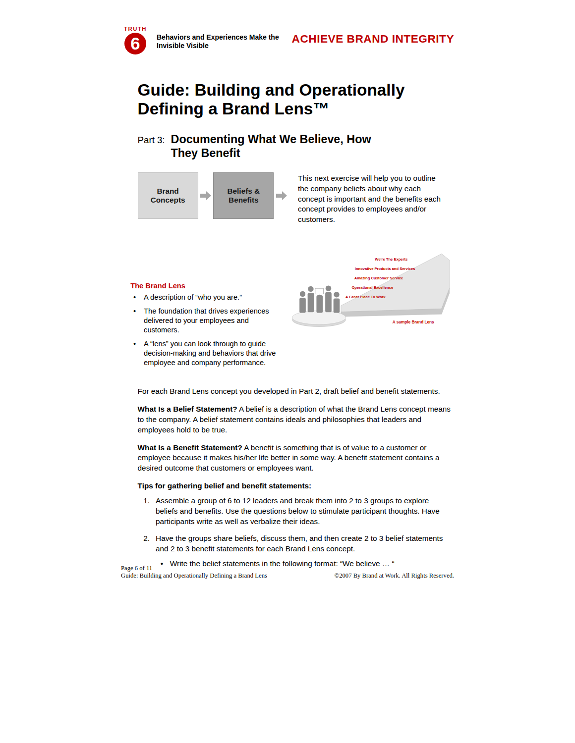TRUTH
6
Behaviors and Experiences Make the Invisible Visible
ACHIEVE BRAND INTEGRITY
Guide: Building and Operationally
Defining a Brand Lens™
Part 3:
Documenting What We Believe, How
They Benefit
Brand
Concepts
Beliefs &
Benefits
This next exercise will help you to outline the company beliefs about why each concept is important and the benefits each concept provides to employees and/or customers.
The Brand Lens
A description of “who you are.”
The foundation that drives experiences delivered to your employees and customers.
A “lens” you can look through to guide decision-making and behaviors that drive employee and company performance.
We're The Experts Innovative Products and Services Amazing Customer Service Operational Excellence A Great Place To Work A sample Brand Lens
For each Brand Lens concept you developed in Part 2, draft belief and benefit statements.
What Is a Belief Statement? A belief is a description of what the Brand Lens concept means to the company. A belief statement contains ideals and philosophies that leaders and employees hold to be true.
What Is a Benefit Statement? A benefit is something that is of value to a customer or employee because it makes his/her life better in some way. A benefit statement contains a desired outcome that customers or employees want.
Tips for gathering belief and benefit statements:
Assemble a group of 6 to 12 leaders and break them into 2 to 3 groups to explore beliefs and benefits. Use the questions below to stimulate participant thoughts. Have participants write as well as verbalize their ideas.
Have the groups share beliefs, discuss them, and then create 2 to 3 belief statements and 2 to 3 benefit statements for each Brand Lens concept.
Write the belief statements in the following format: “We believe … “
Page 6 of 11
Guide: Building and Operationally Defining a Brand Lens
©2007 By Brand at Work. All Rights Reserved.